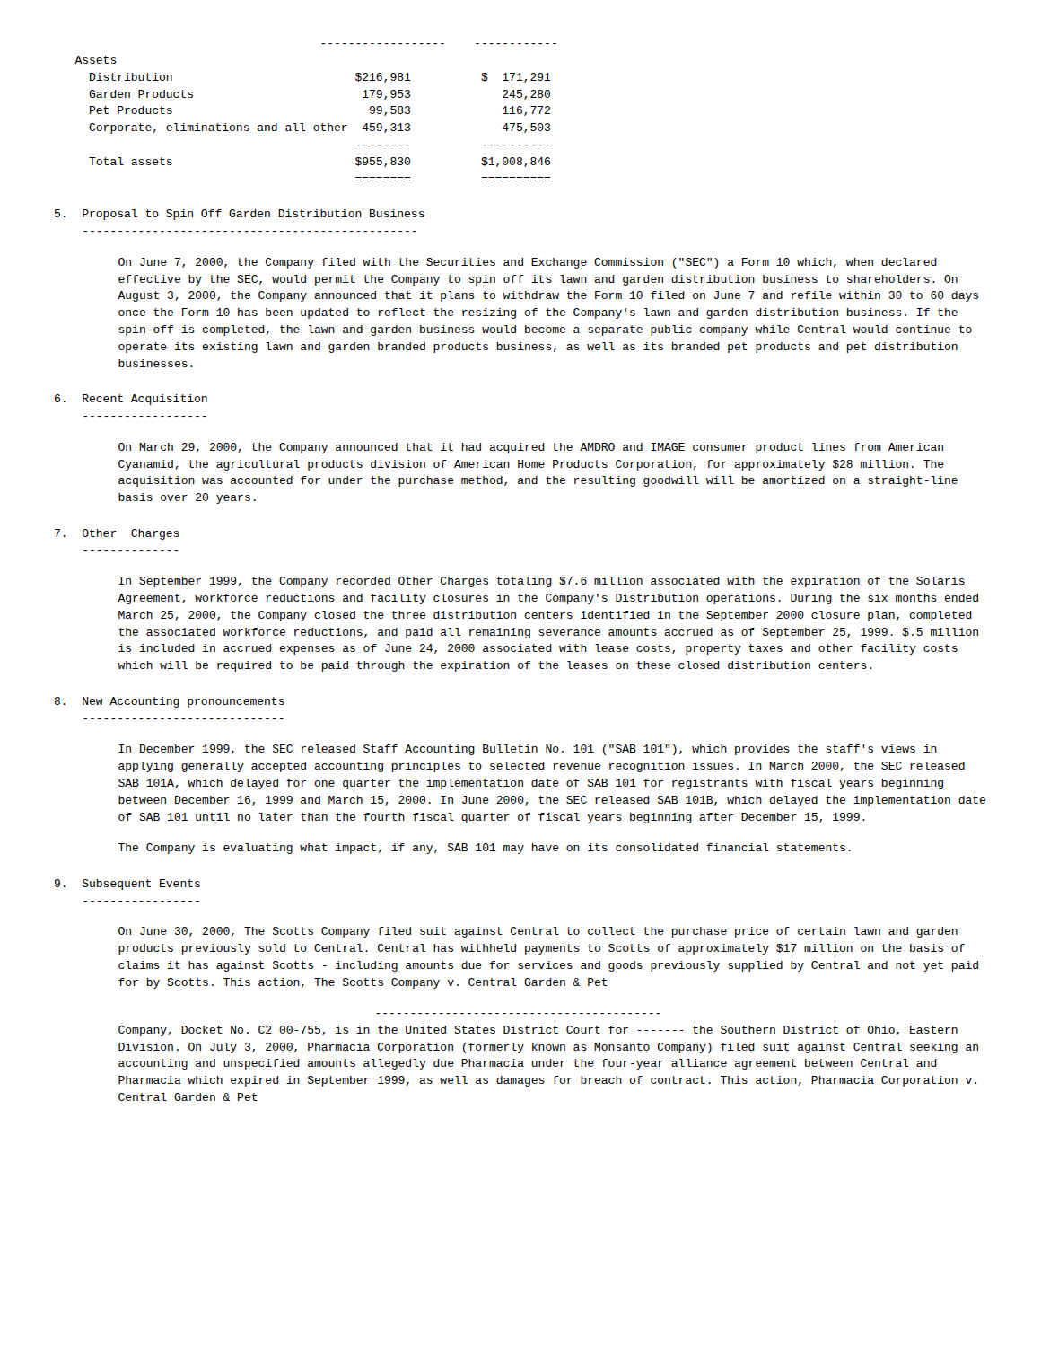------------------    ------------
   Assets
     Distribution                          $216,981          $  171,291
     Garden Products                        179,953             245,280
     Pet Products                            99,583             116,772
     Corporate, eliminations and all other  459,313             475,503
                                           --------          ----------
     Total assets                          $955,830          $1,008,846
                                           ========          ==========
5.  Proposal to Spin Off Garden Distribution Business
    ------------------------------------------------
On June 7, 2000, the Company filed with the Securities and Exchange Commission ("SEC") a Form 10 which, when declared effective by the SEC, would permit the Company to spin off its lawn and garden distribution business to shareholders. On August 3, 2000, the Company announced that it plans to withdraw the Form 10 filed on June 7 and refile within 30 to 60 days once the Form 10 has been updated to reflect the resizing of the Company's lawn and garden distribution business. If the spin-off is completed, the lawn and garden business would become a separate public company while Central would continue to operate its existing lawn and garden branded products business, as well as its branded pet products and pet distribution businesses.
6.  Recent Acquisition
    ------------------
On March 29, 2000, the Company announced that it had acquired the AMDRO and IMAGE consumer product lines from American Cyanamid, the agricultural products division of American Home Products Corporation, for approximately $28 million. The acquisition was accounted for under the purchase method, and the resulting goodwill will be amortized on a straight-line basis over 20 years.
7.  Other  Charges
    --------------
In September 1999, the Company recorded Other Charges totaling $7.6 million associated with the expiration of the Solaris Agreement, workforce reductions and facility closures in the Company's Distribution operations. During the six months ended March 25, 2000, the Company closed the three distribution centers identified in the September 2000 closure plan, completed the associated workforce reductions, and paid all remaining severance amounts accrued as of September 25, 1999. $.5 million is included in accrued expenses as of June 24, 2000 associated with lease costs, property taxes and other facility costs which will be required to be paid through the expiration of the leases on these closed distribution centers.
8.  New Accounting pronouncements
    -----------------------------
In December 1999, the SEC released Staff Accounting Bulletin No. 101 ("SAB 101"), which provides the staff's views in applying generally accepted accounting principles to selected revenue recognition issues. In March 2000, the SEC released SAB 101A, which delayed for one quarter the implementation date of SAB 101 for registrants with fiscal years beginning between December 16, 1999 and March 15, 2000. In June 2000, the SEC released SAB 101B, which delayed the implementation date of SAB 101 until no later than the fourth fiscal quarter of fiscal years beginning after December 15, 1999.
The Company is evaluating what impact, if any, SAB 101 may have on its consolidated financial statements.
9.  Subsequent Events
    -----------------
On June 30, 2000, The Scotts Company filed suit against Central to collect the purchase price of certain lawn and garden products previously sold to Central. Central has withheld payments to Scotts of approximately $17 million on the basis of claims it has against Scotts - including amounts due for services and goods previously supplied by Central and not yet paid for by Scotts. This action, The Scotts Company v. Central Garden & Pet
-----------------------------------------
Company, Docket No. C2 00-755, is in the United States District Court for ------- the Southern District of Ohio, Eastern Division. On July 3, 2000, Pharmacia Corporation (formerly known as Monsanto Company) filed suit against Central seeking an accounting and unspecified amounts allegedly due Pharmacia under the four-year alliance agreement between Central and Pharmacia which expired in September 1999, as well as damages for breach of contract. This action, Pharmacia Corporation v. Central Garden & Pet